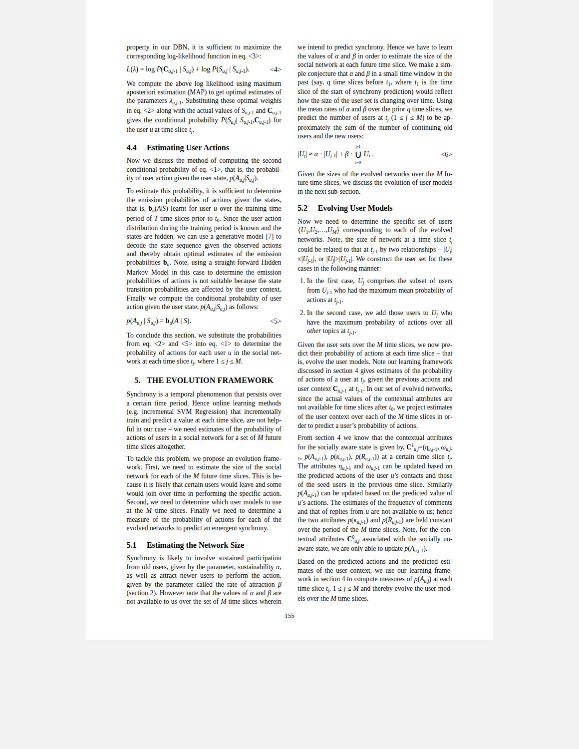property in our DBN, it is sufficient to maximize the corresponding log-likelihood function in eq. <3>:
L(λ) = log P(Cu,j-1 | Su,j) + log P(Su,j | Su,j-1). <4>
We compute the above log likelihood using maximum aposteriori estimation (MAP) to get optimal estimates of the parameters λu,j-1. Substituting these optimal weights in eq. <2> along with the actual values of Su,j-1 and Cu,j-1 gives the conditional probability P(Su,j| Su,j-1,Cu,j-1) for the user u at time slice tj.
4.4 Estimating User Actions
Now we discuss the method of computing the second conditional probability of eq. <1>, that is, the probability of user action given the user state, p(Au,j|Su,j).
To estimate this probability, it is sufficient to determine the emission probabilities of actions given the states, that is, bu(A|S) learnt for user u over the training time period of T time slices prior to t0. Since the user action distribution during the training period is known and the states are hidden, we can use a generative model [7] to decode the state sequence given the observed actions and thereby obtain optimal estimates of the emission probabilities bu. Note, using a straight-forward Hidden Markov Model in this case to determine the emission probabilities of actions is not suitable because the state transition probabilities are affected by the user context. Finally we compute the conditional probability of user action given the user state, p(Au,j|Su,j) as follows:
p(Au,j | Su,j) = bu(A | S). <5>
To conclude this section, we substitute the probabilities from eq. <2> and <5> into eq. <1> to determine the probability of actions for each user u in the social network at each time slice tj, where 1 ≤ j ≤ M.
5. The Evolution Framework
Synchrony is a temporal phenomenon that persists over a certain time period. Hence online learning methods (e.g. incremental SVM Regression) that incrementally train and predict a value at each time slice, are not helpful in our case – we need estimates of the probability of actions of users in a social network for a set of M future time slices altogether.
To tackle this problem, we propose an evolution framework. First, we need to estimate the size of the social network for each of the M future time slices. This is because it is likely that certain users would leave and some would join over time in performing the specific action. Second, we need to determine which user models to use at the M time slices. Finally we need to determine a measure of the probability of actions for each of the evolved networks to predict an emergent synchrony.
5.1 Estimating the Network Size
Synchrony is likely to involve sustained participation from old users, given by the parameter, sustainability α, as well as attract newer users to perform the action, given by the parameter called the rate of attraction β (section 2). However note that the values of α and β are not available to us over the set of M time slices wherein we intend to predict synchrony. Hence we have to learn the values of α and β in order to estimate the size of the social network at each future time slice. We make a simple conjecture that α and β in a small time window in the past (say, q time slices before t1, where t1 is the time slice of the start of synchrony prediction) would reflect how the size of the user set is changing over time. Using the mean rates of α and β over the prior q time slices, we predict the number of users at tj (1 ≤ j ≤ M) to be approximately the sum of the number of continuing old users and the new users:
|Uj| ≈ α · |Uj-1| + β · j-1 ∪ i=0 Ui . <6>
Given the sizes of the evolved networks over the M future time slices, we discuss the evolution of user models in the next sub-section.
5.2 Evolving User Models
Now we need to determine the specific set of users {U1,U2,…,UM} corresponding to each of the evolved networks. Note, the size of network at a time slice tj could be related to that at tj-1 by two relationships – |Uj|≤|Uj-1|, or |Uj|>|Uj-1|. We construct the user set for these cases in the following manner:
In the first case, Uj comprises the subset of users from Uj-1 who had the maximum mean probability of actions at tj-1.
In the second case, we add those users to Uj who have the maximum probability of actions over all other topics at tj-1.
Given the user sets over the M time slices, we now predict their probability of actions at each time slice – that is, evolve the user models. Note our learning framework discussed in section 4 gives estimates of the probability of actions of a user at tj, given the previous actions and user context Cu,j-1 at tj-1. In our set of evolved networks, since the actual values of the contextual attributes are not available for time slices after t0, we project estimates of the user context over each of the M time slices in order to predict a user’s probability of actions.
From section 4 we know that the contextual attributes for the socially aware state is given by, C1u,j=(ηu,j-1, ωu,j-1, p(Au,j-1), p(κu,j-1), p(Ru,j-1)) at a certain time slice tj. The attributes ηu,j-1 and ωu,j-1 can be updated based on the predicted actions of the user u’s contacts and those of the seed users in the previous time slice. Similarly p(Au,j-1) can be updated based on the predicted value of u’s actions. The estimates of the frequency of comments and that of replies from u are not available to us; hence the two attributes p(κu,j-1) and p(Ru,j-1) are held constant over the period of the M time slices. Note, for the contextual attributes C0u,j associated with the socially unaware state, we are only able to update p(Au,j-1).
Based on the predicted actions and the predicted estimates of the user context, we use our learning framework in section 4 to compute measures of p(Au,j) at each time slice tj, 1 ≤ j ≤ M and thereby evolve the user models over the M time slices.
155